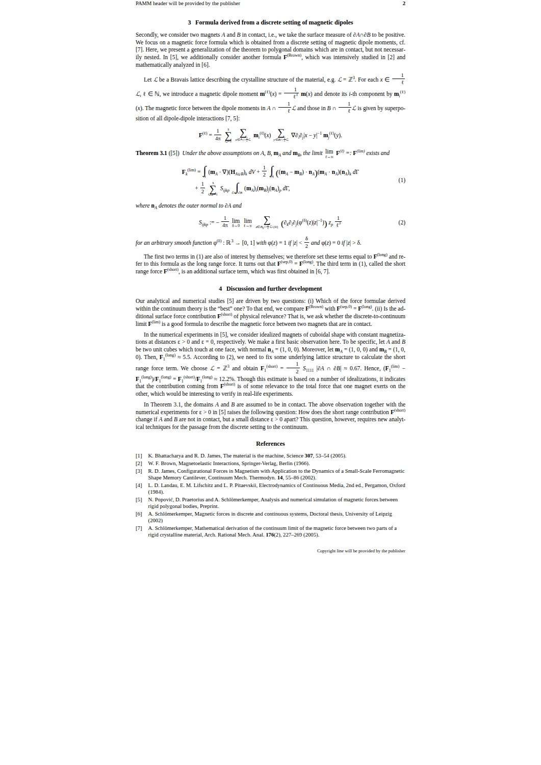PAMM header will be provided by the publisher 2
3 Formula derived from a discrete setting of magnetic dipoles
Secondly, we consider two magnets A and B in contact, i.e., we take the surface measure of ∂A∩∂B to be positive. We focus on a magnetic force formula which is obtained from a discrete setting of magnetic dipole moments, cf. [7]. Here, we present a generalization of the theorem to polygonal domains which are in contact, but not necessarily nested. In [5], we additionally consider another formula F(Brown), which was intensively studied in [2] and mathematically analyzed in [6].
Let ℒ be a Bravais lattice describing the crystalline structure of the material, e.g. ℒ = ℤ3. For each x ∈ 1 ℓ ℒ, ℓ ∈ ℕ, we introduce a magnetic dipole moment m(ℓ)(x) = 1 ℓ3 m(x) and denote its i-th component by mi(ℓ)(x). The magnetic force between the dipole moments in A ∩ 1 ℓ ℒ and those in B ∩ 1 ℓ ℒ is given by superposition of all dipole-dipole interactions [7, 5]:
F(ℓ) = 14π 3∑i,j=1 ∑x∈A∩1 ℓ ℒ mi(ℓ)(x) ∑y∈B∩1 ℓ ℒ ∇∂i∂j|x − y|−1 mj(ℓ)(y).
Theorem 3.1 ([5]) Under the above assumptions on A, B, mA and mB, the limit lim ℓ→∞ F(ℓ) =: F(lim) exists and
Fk(lim) = ∫A (mA · ∇)(HA∪B)k dV + 12 ∫∂A ((mA − mB) · nA)(mA · nA)(nA)k d Γ
+ 12 3∑i,j,p=1 Sijkp ∫∂A∩∂B (mA)i(mB)j(nA)p d Γ,
(1)
where nA denotes the outer normal to ∂A and
Sijkp := − 14π lim δ→0 lim ℓ→∞ ∑z∈Bδ∩1 ℓ ℒ\{0} (∂k∂i∂j(φ(δ)(z)|z|−1)) zp 1 ℓ3 (2)
for an arbitrary smooth function φ(δ) : ℝ3 → [0, 1] with φ(z) = 1 if |z| < δ 2 and φ(z) = 0 if |z| > δ.
The first two terms in (1) are also of interest by themselves; we therefore set these terms equal to F(long) and refer to this formula as the long range force. It turns out that F(sep,0) = F(long). The third term in (1), called the short range force F(short), is an additional surface term, which was first obtained in [6, 7].
4 Discussion and further development
Our analytical and numerical studies [5] are driven by two questions: (i) Which of the force formulae derived within the continuum theory is the “best” one? To that end, we compare F(Brown) with F(sep,0) = F(long). (ii) Is the additional surface force contribution F(short) of physical relevance? That is, we ask whether the discrete-to-continuum limit F(lim) is a good formula to describe the magnetic force between two magnets that are in contact.
In the numerical experiments in [5], we consider idealized magnets of cuboidal shape with constant magnetizations at distances ε > 0 and ε = 0, respectively. We make a first basic observation here. To be specific, let A and B be two unit cubes which touch at one face, with normal nA = (1, 0, 0). Moreover, let mA = (1, 0, 0) and mB = (1, 0, 0). Then, F1(long) ≈ 5.5. According to (2), we need to fix some underlying lattice structure to calculate the short range force term. We choose ℒ = ℤ3 and obtain F1(short) = 12 S1111 |∂A ∩ ∂B| ≈ 0.67. Hence, (F1(lim) − F1(long))/F1(long) = F1(short)/F1(long) ≈ 12.2%. Though this estimate is based on a number of idealizations, it indicates that the contribution coming from F(short) is of some relevance to the total force that one magnet exerts on the other, which would be interesting to verify in real-life experiments.
In Theorem 3.1, the domains A and B are assumed to be in contact. The above observation together with the numerical experiments for ε > 0 in [5] raises the following question: How does the short range contribution F(short) change if A and B are not in contact, but a small distance ε > 0 apart? This question, however, requires new analytical techniques for the passage from the discrete setting to the continuum.
References
K. Bhattacharya and R. D. James, The material is the machine, Science 307, 53–54 (2005).
W. F. Brown, Magnetoelastic Interactions, Springer-Verlag, Berlin (1966).
R. D. James, Configurational Forces in Magnetism with Application to the Dynamics of a Small-Scale Ferromagnetic Shape Memory Cantilever, Continuum Mech. Thermodyn. 14, 55–86 (2002).
L. D. Landau, E. M. Lifschitz and L. P. Pitaevskii, Electrodynamics of Continuous Media, 2nd ed., Pergamon, Oxford (1984).
N. Popović, D. Praetorius and A. Schlömerkemper, Analysis and numerical simulation of magnetic forces between rigid polygonal bodies, Preprint.
A. Schlömerkemper, Magnetic forces in discrete and continuous systems, Doctoral thesis, University of Leipzig (2002)
A. Schlömerkemper, Mathematical derivation of the continuum limit of the magnetic force between two parts of a rigid crystalline material, Arch. Rational Mech. Anal. 176(2), 227–269 (2005).
Copyright line will be provided by the publisher